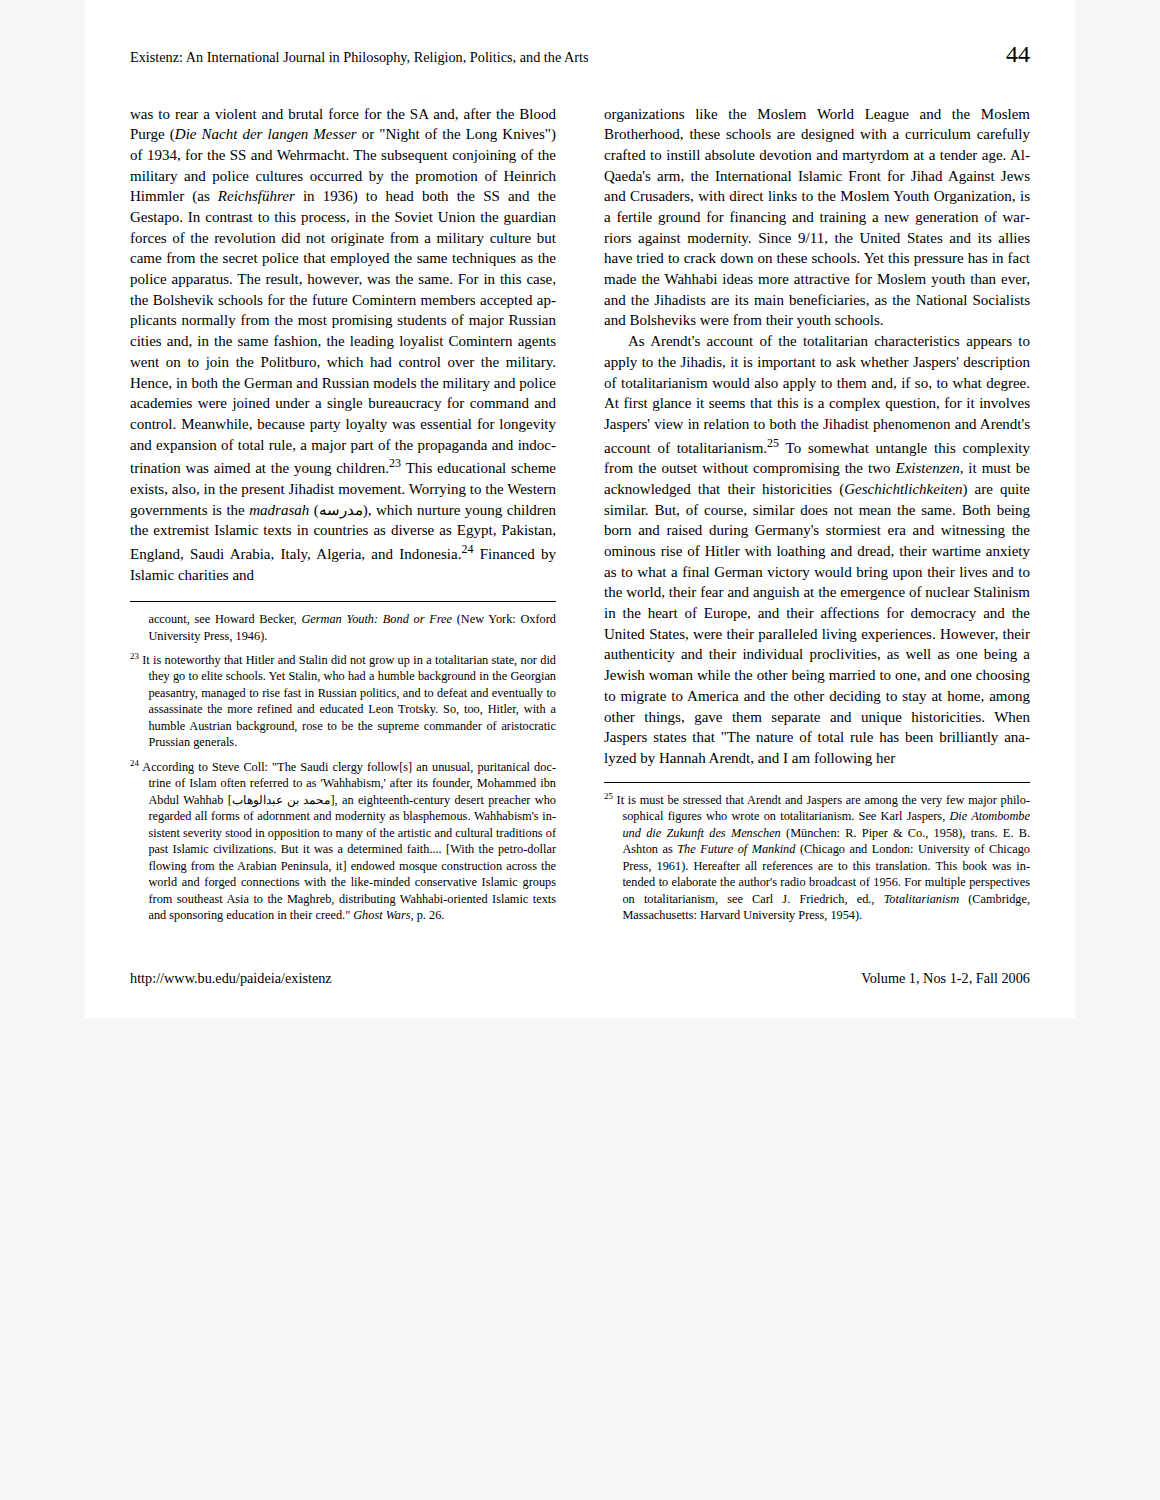Existenz: An International Journal in Philosophy, Religion, Politics, and the Arts
44
was to rear a violent and brutal force for the SA and, after the Blood Purge (Die Nacht der langen Messer or "Night of the Long Knives") of 1934, for the SS and Wehrmacht. The subsequent conjoining of the military and police cultures occurred by the promotion of Heinrich Himmler (as Reichsführer in 1936) to head both the SS and the Gestapo. In contrast to this process, in the Soviet Union the guardian forces of the revolution did not originate from a military culture but came from the secret police that employed the same techniques as the police apparatus. The result, however, was the same. For in this case, the Bolshevik schools for the future Comintern members accepted applicants normally from the most promising students of major Russian cities and, in the same fashion, the leading loyalist Comintern agents went on to join the Politburo, which had control over the military. Hence, in both the German and Russian models the military and police academies were joined under a single bureaucracy for command and control. Meanwhile, because party loyalty was essential for longevity and expansion of total rule, a major part of the propaganda and indoctrination was aimed at the young children.23 This educational scheme exists, also, in the present Jihadist movement. Worrying to the Western governments is the madrasah (مدرسه), which nurture young children the extremist Islamic texts in countries as diverse as Egypt, Pakistan, England, Saudi Arabia, Italy, Algeria, and Indonesia.24 Financed by Islamic charities and
account, see Howard Becker, German Youth: Bond or Free (New York: Oxford University Press, 1946).
23 It is noteworthy that Hitler and Stalin did not grow up in a totalitarian state, nor did they go to elite schools. Yet Stalin, who had a humble background in the Georgian peasantry, managed to rise fast in Russian politics, and to defeat and eventually to assassinate the more refined and educated Leon Trotsky. So, too, Hitler, with a humble Austrian background, rose to be the supreme commander of aristocratic Prussian generals.
24 According to Steve Coll: "The Saudi clergy follow[s] an unusual, puritanical doctrine of Islam often referred to as 'Wahhabism,' after its founder, Mohammed ibn Abdul Wahhab [محمد بن عبدالوهاب], an eighteenth-century desert preacher who regarded all forms of adornment and modernity as blasphemous. Wahhabism's insistent severity stood in opposition to many of the artistic and cultural traditions of past Islamic civilizations. But it was a determined faith.... [With the petro-dollar flowing from the Arabian Peninsula, it] endowed mosque construction across the world and forged connections with the like-minded conservative Islamic groups from southeast Asia to the Maghreb, distributing Wahhabi-oriented Islamic texts and sponsoring education in their creed." Ghost Wars, p. 26.
organizations like the Moslem World League and the Moslem Brotherhood, these schools are designed with a curriculum carefully crafted to instill absolute devotion and martyrdom at a tender age. Al-Qaeda's arm, the International Islamic Front for Jihad Against Jews and Crusaders, with direct links to the Moslem Youth Organization, is a fertile ground for financing and training a new generation of warriors against modernity. Since 9/11, the United States and its allies have tried to crack down on these schools. Yet this pressure has in fact made the Wahhabi ideas more attractive for Moslem youth than ever, and the Jihadists are its main beneficiaries, as the National Socialists and Bolsheviks were from their youth schools.
As Arendt's account of the totalitarian characteristics appears to apply to the Jihadis, it is important to ask whether Jaspers' description of totalitarianism would also apply to them and, if so, to what degree. At first glance it seems that this is a complex question, for it involves Jaspers' view in relation to both the Jihadist phenomenon and Arendt's account of totalitarianism.25 To somewhat untangle this complexity from the outset without compromising the two Existenzen, it must be acknowledged that their historicities (Geschichtlichkeiten) are quite similar. But, of course, similar does not mean the same. Both being born and raised during Germany's stormiest era and witnessing the ominous rise of Hitler with loathing and dread, their wartime anxiety as to what a final German victory would bring upon their lives and to the world, their fear and anguish at the emergence of nuclear Stalinism in the heart of Europe, and their affections for democracy and the United States, were their paralleled living experiences. However, their authenticity and their individual proclivities, as well as one being a Jewish woman while the other being married to one, and one choosing to migrate to America and the other deciding to stay at home, among other things, gave them separate and unique historicities. When Jaspers states that "The nature of total rule has been brilliantly analyzed by Hannah Arendt, and I am following her
25 It is must be stressed that Arendt and Jaspers are among the very few major philosophical figures who wrote on totalitarianism. See Karl Jaspers, Die Atombombe und die Zukunft des Menschen (München: R. Piper & Co., 1958), trans. E. B. Ashton as The Future of Mankind (Chicago and London: University of Chicago Press, 1961). Hereafter all references are to this translation. This book was intended to elaborate the author's radio broadcast of 1956. For multiple perspectives on totalitarianism, see Carl J. Friedrich, ed., Totalitarianism (Cambridge, Massachusetts: Harvard University Press, 1954).
http://www.bu.edu/paideia/existenz
Volume 1, Nos 1-2, Fall 2006